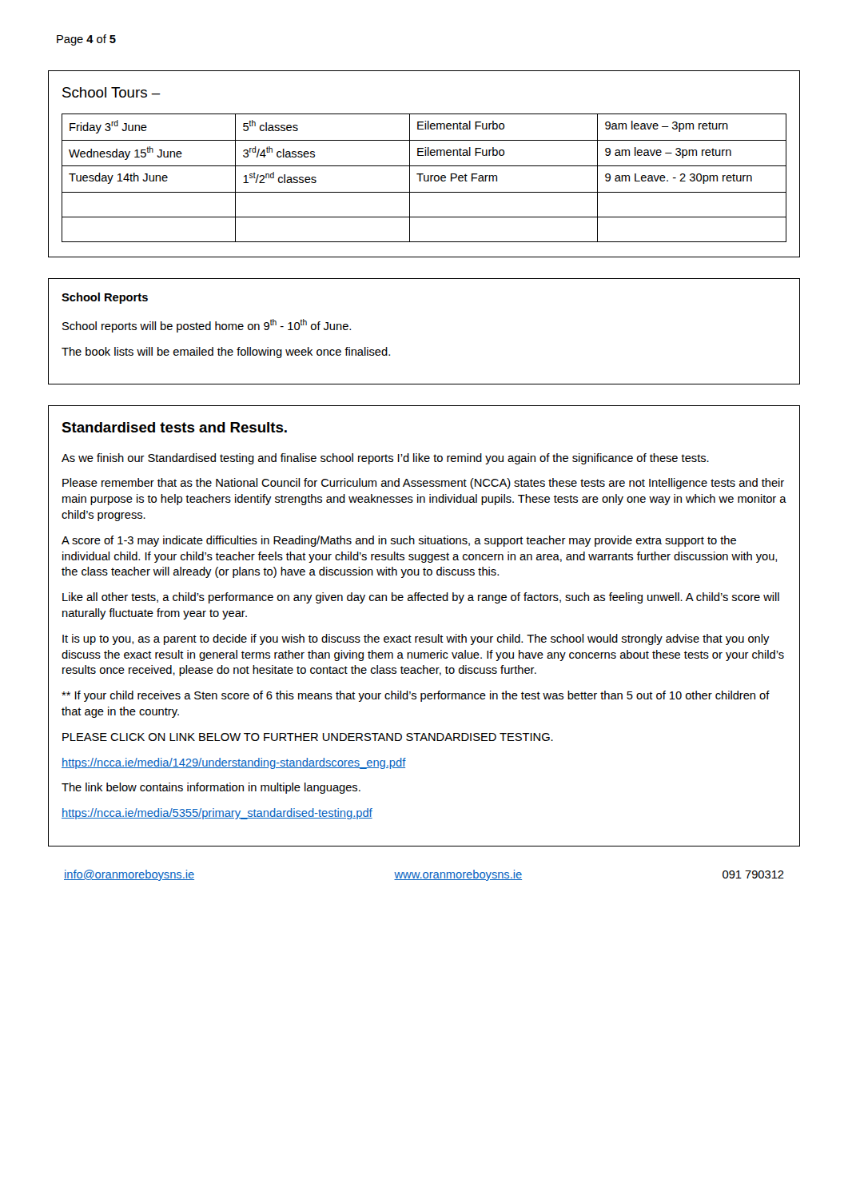Page 4 of 5
School Tours –
| Friday 3 rd June | 5 th classes | Eilemental Furbo | 9am leave – 3pm return |
| Wednesday 15 th June | 3 rd /4 th classes | Eilemental Furbo | 9 am leave – 3pm return |
| Tuesday 14th June | 1 st /2 nd classes | Turoe Pet Farm | 9 am Leave. - 2 30pm return |
School Reports
School reports will be posted home on 9th - 10th of June.
The book lists will be emailed the following week once finalised.
Standardised tests and Results.
As we finish our Standardised testing and finalise school reports I’d like to remind you again of the significance of these tests.
Please remember that as the National Council for Curriculum and Assessment (NCCA) states these tests are not Intelligence tests and their main purpose is to help teachers identify strengths and weaknesses in individual pupils. These tests are only one way in which we monitor a child’s progress.
A score of 1-3 may indicate difficulties in Reading/Maths and in such situations, a support teacher may provide extra support to the individual child. If your child’s teacher feels that your child’s results suggest a concern in an area, and warrants further discussion with you, the class teacher will already (or plans to) have a discussion with you to discuss this.
Like all other tests, a child’s performance on any given day can be affected by a range of factors, such as feeling unwell. A child’s score will naturally fluctuate from year to year.
It is up to you, as a parent to decide if you wish to discuss the exact result with your child. The school would strongly advise that you only discuss the exact result in general terms rather than giving them a numeric value. If you have any concerns about these tests or your child’s results once received, please do not hesitate to contact the class teacher, to discuss further.
** If your child receives a Sten score of 6 this means that your child’s performance in the test was better than 5 out of 10 other children of that age in the country.
PLEASE CLICK ON LINK BELOW TO FURTHER UNDERSTAND STANDARDISED TESTING.
https://ncca.ie/media/1429/understanding-standardscores_eng.pdf
The link below contains information in multiple languages.
https://ncca.ie/media/5355/primary_standardised-testing.pdf
info@oranmoreboysns.ie www.oranmoreboysns.ie 091 790312